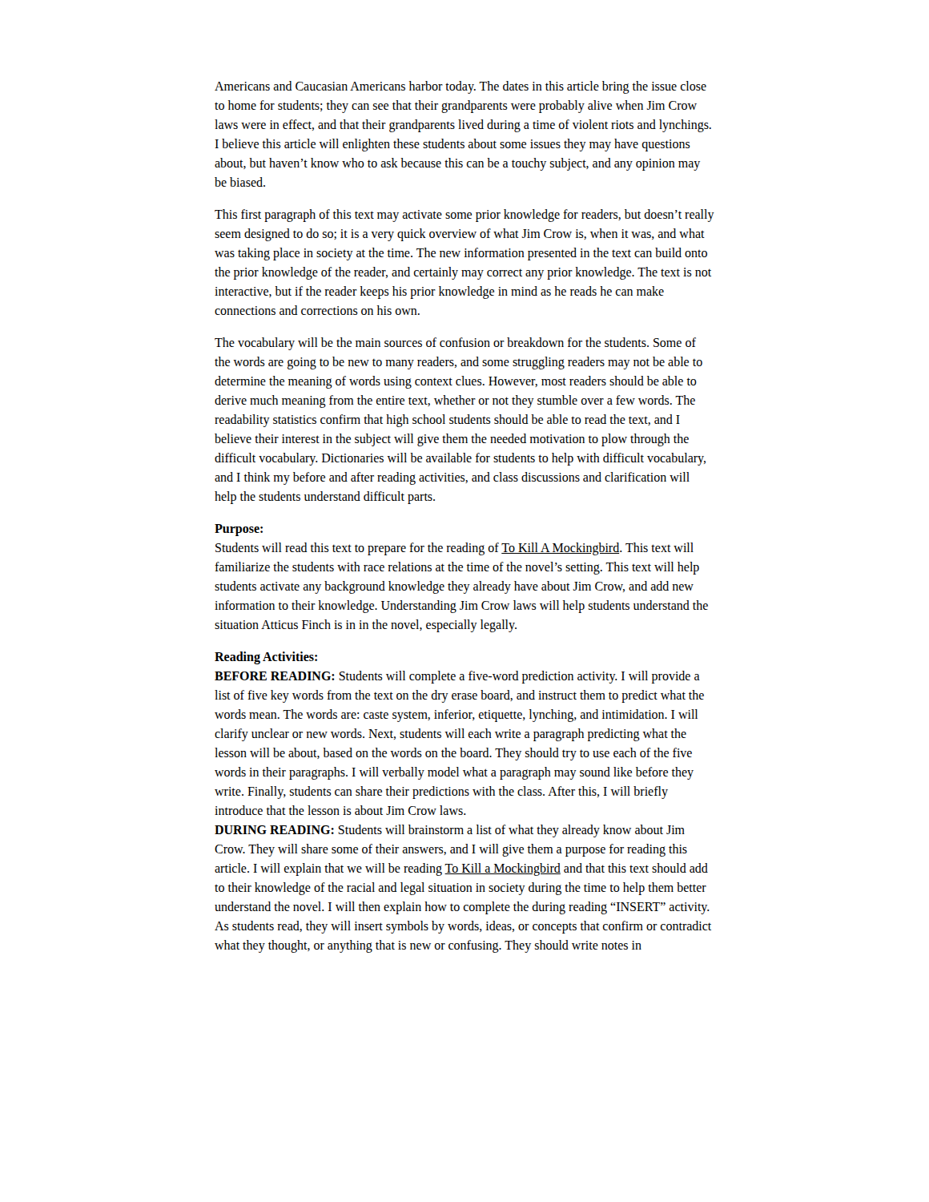Americans and Caucasian Americans harbor today. The dates in this article bring the issue close to home for students; they can see that their grandparents were probably alive when Jim Crow laws were in effect, and that their grandparents lived during a time of violent riots and lynchings. I believe this article will enlighten these students about some issues they may have questions about, but haven’t know who to ask because this can be a touchy subject, and any opinion may be biased.
This first paragraph of this text may activate some prior knowledge for readers, but doesn’t really seem designed to do so; it is a very quick overview of what Jim Crow is, when it was, and what was taking place in society at the time. The new information presented in the text can build onto the prior knowledge of the reader, and certainly may correct any prior knowledge. The text is not interactive, but if the reader keeps his prior knowledge in mind as he reads he can make connections and corrections on his own.
The vocabulary will be the main sources of confusion or breakdown for the students. Some of the words are going to be new to many readers, and some struggling readers may not be able to determine the meaning of words using context clues. However, most readers should be able to derive much meaning from the entire text, whether or not they stumble over a few words. The readability statistics confirm that high school students should be able to read the text, and I believe their interest in the subject will give them the needed motivation to plow through the difficult vocabulary. Dictionaries will be available for students to help with difficult vocabulary, and I think my before and after reading activities, and class discussions and clarification will help the students understand difficult parts.
Purpose:
Students will read this text to prepare for the reading of To Kill A Mockingbird. This text will familiarize the students with race relations at the time of the novel’s setting. This text will help students activate any background knowledge they already have about Jim Crow, and add new information to their knowledge. Understanding Jim Crow laws will help students understand the situation Atticus Finch is in in the novel, especially legally.
Reading Activities:
BEFORE READING: Students will complete a five-word prediction activity. I will provide a list of five key words from the text on the dry erase board, and instruct them to predict what the words mean. The words are: caste system, inferior, etiquette, lynching, and intimidation. I will clarify unclear or new words. Next, students will each write a paragraph predicting what the lesson will be about, based on the words on the board. They should try to use each of the five words in their paragraphs. I will verbally model what a paragraph may sound like before they write. Finally, students can share their predictions with the class. After this, I will briefly introduce that the lesson is about Jim Crow laws.
DURING READING: Students will brainstorm a list of what they already know about Jim Crow. They will share some of their answers, and I will give them a purpose for reading this article. I will explain that we will be reading To Kill a Mockingbird and that this text should add to their knowledge of the racial and legal situation in society during the time to help them better understand the novel. I will then explain how to complete the during reading “INSERT” activity. As students read, they will insert symbols by words, ideas, or concepts that confirm or contradict what they thought, or anything that is new or confusing. They should write notes in